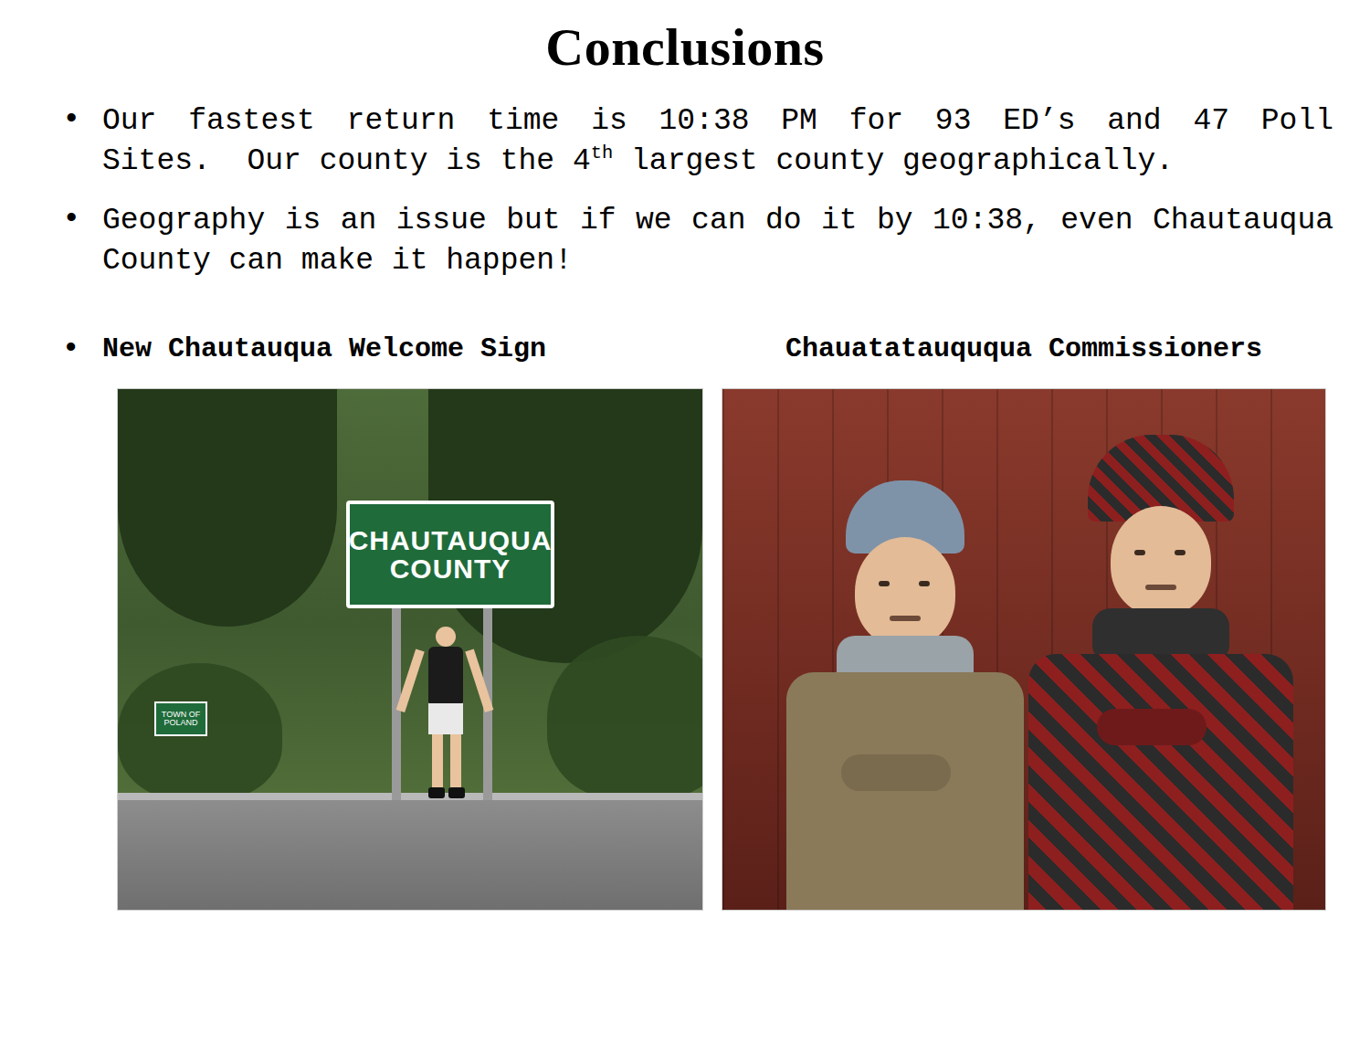Conclusions
Our fastest return time is 10:38 PM for 93 ED’s and 47 Poll Sites. Our county is the 4th largest county geographically.
Geography is an issue but if we can do it by 10:38, even Chautauqua County can make it happen!
New Chautauqua Welcome Sign
Chauatatauququa Commissioners
CHAUTAUQUA COUNTY
TOWN OF
POLAND